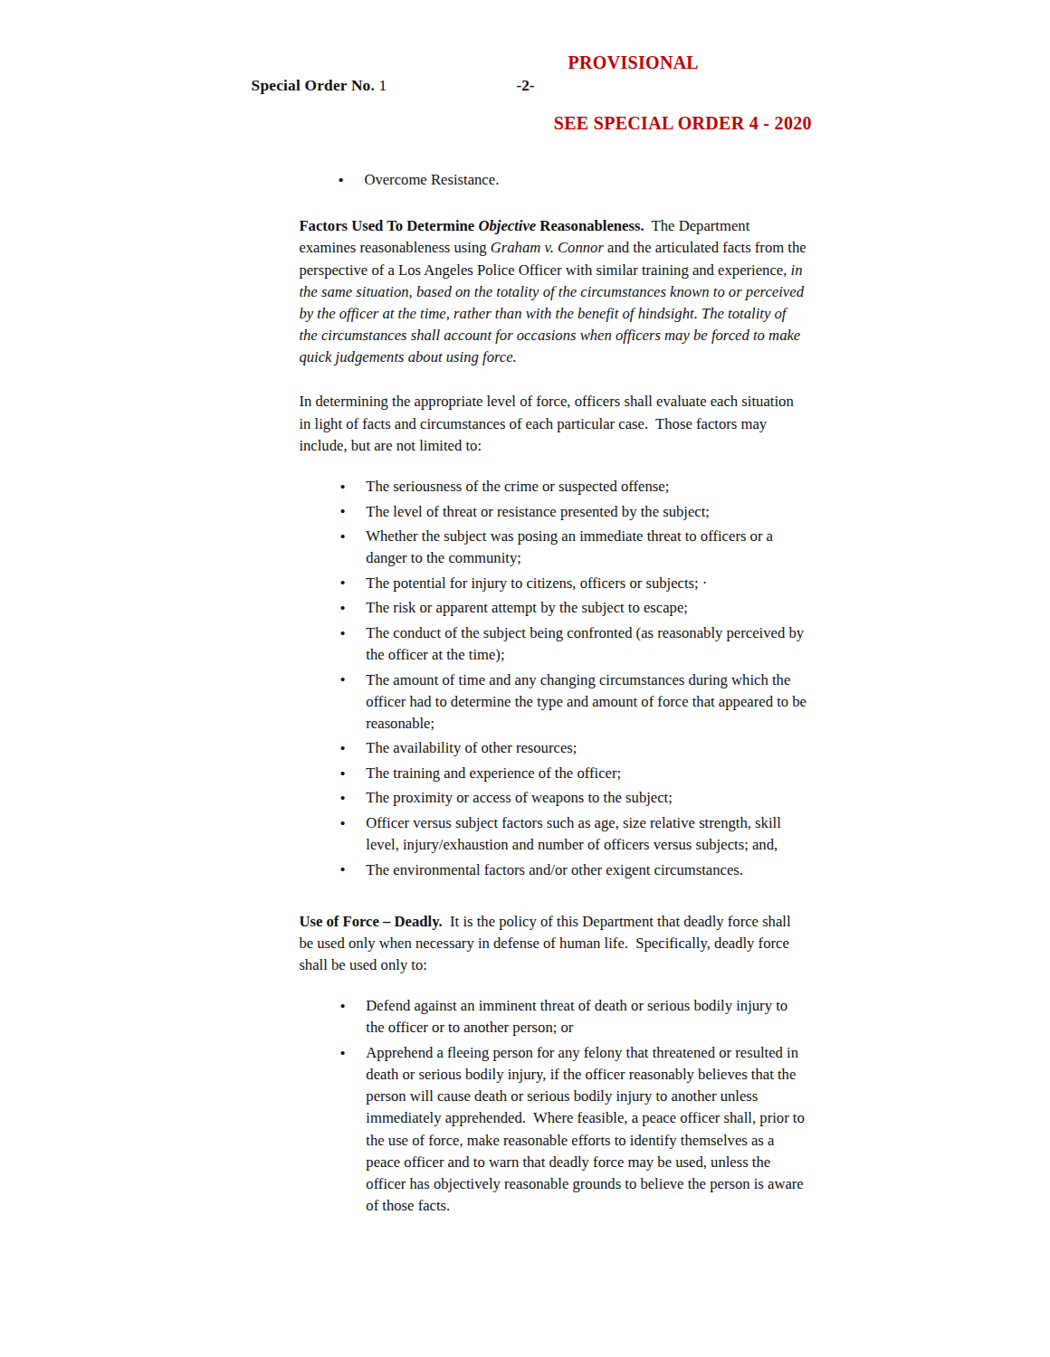Special Order No. 1
-2-
PROVISIONAL
SEE SPECIAL ORDER 4 - 2020
Overcome Resistance.
Factors Used To Determine Objective Reasonableness. The Department examines reasonableness using Graham v. Connor and the articulated facts from the perspective of a Los Angeles Police Officer with similar training and experience, in the same situation, based on the totality of the circumstances known to or perceived by the officer at the time, rather than with the benefit of hindsight. The totality of the circumstances shall account for occasions when officers may be forced to make quick judgements about using force.
In determining the appropriate level of force, officers shall evaluate each situation in light of facts and circumstances of each particular case. Those factors may include, but are not limited to:
The seriousness of the crime or suspected offense;
The level of threat or resistance presented by the subject;
Whether the subject was posing an immediate threat to officers or a danger to the community;
The potential for injury to citizens, officers or subjects; ·
The risk or apparent attempt by the subject to escape;
The conduct of the subject being confronted (as reasonably perceived by the officer at the time);
The amount of time and any changing circumstances during which the officer had to determine the type and amount of force that appeared to be reasonable;
The availability of other resources;
The training and experience of the officer;
The proximity or access of weapons to the subject;
Officer versus subject factors such as age, size relative strength, skill level, injury/exhaustion and number of officers versus subjects; and,
The environmental factors and/or other exigent circumstances.
Use of Force – Deadly. It is the policy of this Department that deadly force shall be used only when necessary in defense of human life. Specifically, deadly force shall be used only to:
Defend against an imminent threat of death or serious bodily injury to the officer or to another person; or
Apprehend a fleeing person for any felony that threatened or resulted in death or serious bodily injury, if the officer reasonably believes that the person will cause death or serious bodily injury to another unless immediately apprehended. Where feasible, a peace officer shall, prior to the use of force, make reasonable efforts to identify themselves as a peace officer and to warn that deadly force may be used, unless the officer has objectively reasonable grounds to believe the person is aware of those facts.